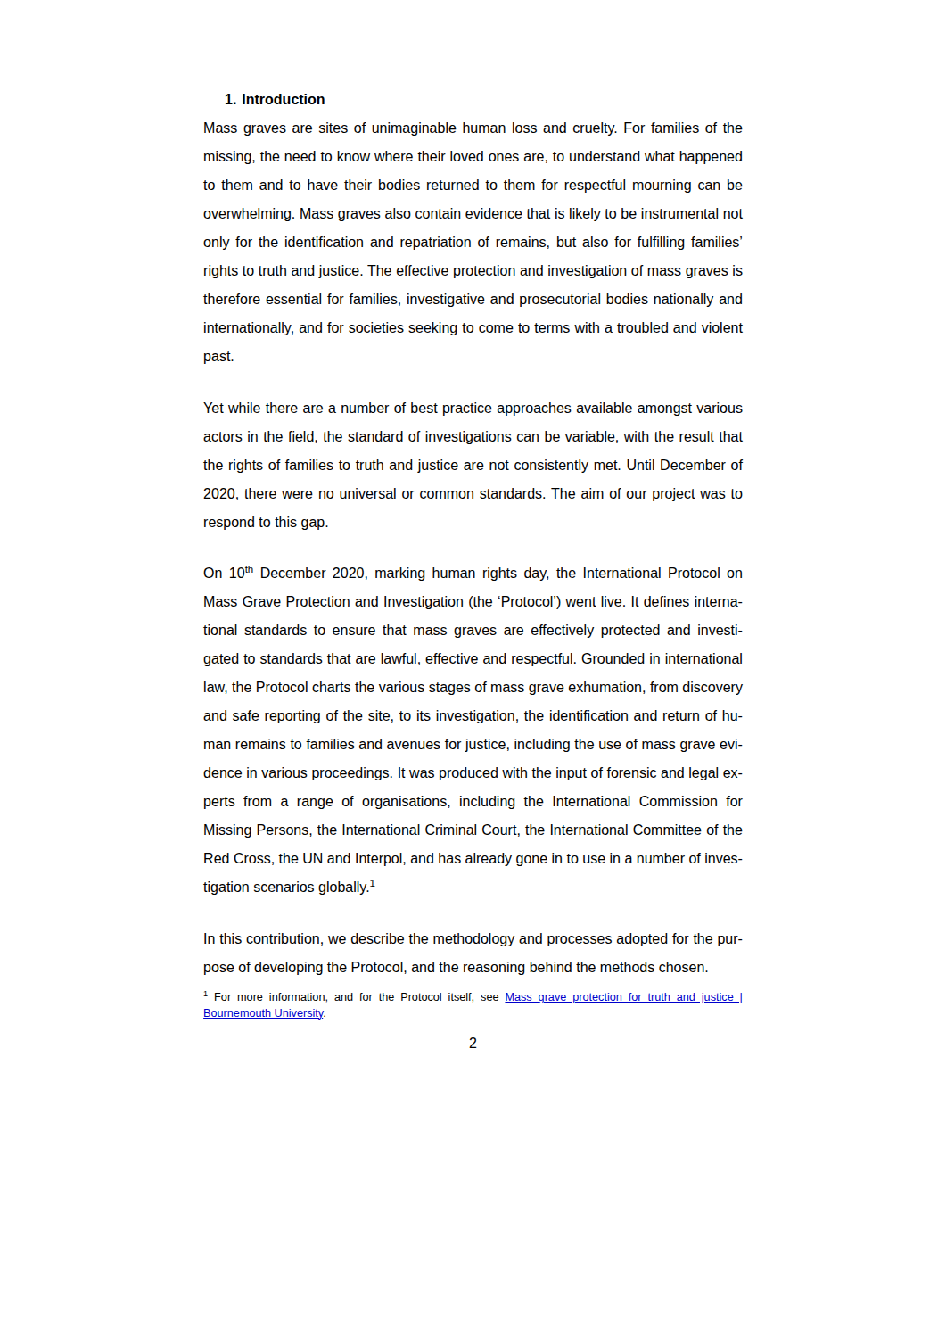1.
Introduction
Mass graves are sites of unimaginable human loss and cruelty. For families of the missing, the need to know where their loved ones are, to understand what happened to them and to have their bodies returned to them for respectful mourning can be overwhelming. Mass graves also contain evidence that is likely to be instrumental not only for the identification and repatriation of remains, but also for fulfilling families’ rights to truth and justice. The effective protection and investigation of mass graves is therefore essential for families, investigative and prosecutorial bodies nationally and internationally, and for societies seeking to come to terms with a troubled and violent past.
Yet while there are a number of best practice approaches available amongst various actors in the field, the standard of investigations can be variable, with the result that the rights of families to truth and justice are not consistently met. Until December of 2020, there were no universal or common standards. The aim of our project was to respond to this gap.
On 10th December 2020, marking human rights day, the International Protocol on Mass Grave Protection and Investigation (the ‘Protocol’) went live. It defines international standards to ensure that mass graves are effectively protected and investigated to standards that are lawful, effective and respectful. Grounded in international law, the Protocol charts the various stages of mass grave exhumation, from discovery and safe reporting of the site, to its investigation, the identification and return of human remains to families and avenues for justice, including the use of mass grave evidence in various proceedings. It was produced with the input of forensic and legal experts from a range of organisations, including the International Commission for Missing Persons, the International Criminal Court, the International Committee of the Red Cross, the UN and Interpol, and has already gone in to use in a number of investigation scenarios globally.1
In this contribution, we describe the methodology and processes adopted for the purpose of developing the Protocol, and the reasoning behind the methods chosen.
1 For more information, and for the Protocol itself, see Mass grave protection for truth and justice | Bournemouth University.
2